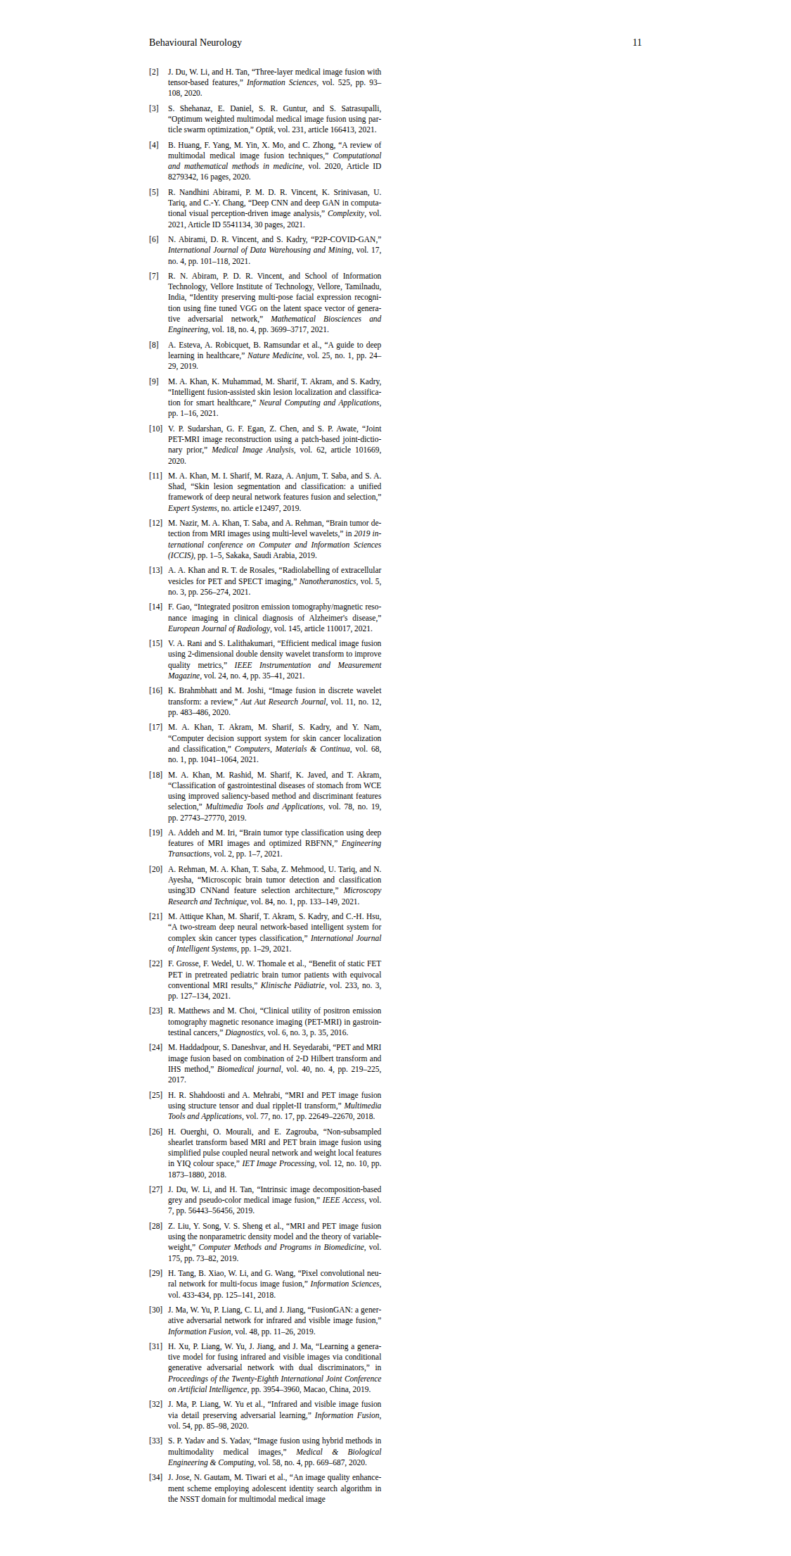Behavioural Neurology 11
[2] J. Du, W. Li, and H. Tan, “Three-layer medical image fusion with tensor-based features,” Information Sciences, vol. 525, pp. 93–108, 2020.
[3] S. Shehanaz, E. Daniel, S. R. Guntur, and S. Satrasupalli, “Optimum weighted multimodal medical image fusion using particle swarm optimization,” Optik, vol. 231, article 166413, 2021.
[4] B. Huang, F. Yang, M. Yin, X. Mo, and C. Zhong, “A review of multimodal medical image fusion techniques,” Computational and mathematical methods in medicine, vol. 2020, Article ID 8279342, 16 pages, 2020.
[5] R. Nandhini Abirami, P. M. D. R. Vincent, K. Srinivasan, U. Tariq, and C.-Y. Chang, “Deep CNN and deep GAN in computational visual perception-driven image analysis,” Complexity, vol. 2021, Article ID 5541134, 30 pages, 2021.
[6] N. Abirami, D. R. Vincent, and S. Kadry, “P2P-COVID-GAN,” International Journal of Data Warehousing and Mining, vol. 17, no. 4, pp. 101–118, 2021.
[7] R. N. Abiram, P. D. R. Vincent, and School of Information Technology, Vellore Institute of Technology, Vellore, Tamilnadu, India, “Identity preserving multi-pose facial expression recognition using fine tuned VGG on the latent space vector of generative adversarial network,” Mathematical Biosciences and Engineering, vol. 18, no. 4, pp. 3699–3717, 2021.
[8] A. Esteva, A. Robicquet, B. Ramsundar et al., “A guide to deep learning in healthcare,” Nature Medicine, vol. 25, no. 1, pp. 24–29, 2019.
[9] M. A. Khan, K. Muhammad, M. Sharif, T. Akram, and S. Kadry, “Intelligent fusion-assisted skin lesion localization and classification for smart healthcare,” Neural Computing and Applications, pp. 1–16, 2021.
[10] V. P. Sudarshan, G. F. Egan, Z. Chen, and S. P. Awate, “Joint PET-MRI image reconstruction using a patch-based joint-dictionary prior,” Medical Image Analysis, vol. 62, article 101669, 2020.
[11] M. A. Khan, M. I. Sharif, M. Raza, A. Anjum, T. Saba, and S. A. Shad, “Skin lesion segmentation and classification: a unified framework of deep neural network features fusion and selection,” Expert Systems, no. article e12497, 2019.
[12] M. Nazir, M. A. Khan, T. Saba, and A. Rehman, “Brain tumor detection from MRI images using multi-level wavelets,” in 2019 international conference on Computer and Information Sciences (ICCIS), pp. 1–5, Sakaka, Saudi Arabia, 2019.
[13] A. A. Khan and R. T. de Rosales, “Radiolabelling of extracellular vesicles for PET and SPECT imaging,” Nanotheranostics, vol. 5, no. 3, pp. 256–274, 2021.
[14] F. Gao, “Integrated positron emission tomography/magnetic resonance imaging in clinical diagnosis of Alzheimer's disease,” European Journal of Radiology, vol. 145, article 110017, 2021.
[15] V. A. Rani and S. Lalithakumari, “Efficient medical image fusion using 2-dimensional double density wavelet transform to improve quality metrics,” IEEE Instrumentation and Measurement Magazine, vol. 24, no. 4, pp. 35–41, 2021.
[16] K. Brahmbhatt and M. Joshi, “Image fusion in discrete wavelet transform: a review,” Aut Aut Research Journal, vol. 11, no. 12, pp. 483–486, 2020.
[17] M. A. Khan, T. Akram, M. Sharif, S. Kadry, and Y. Nam, “Computer decision support system for skin cancer localization and classification,” Computers, Materials & Continua, vol. 68, no. 1, pp. 1041–1064, 2021.
[18] M. A. Khan, M. Rashid, M. Sharif, K. Javed, and T. Akram, “Classification of gastrointestinal diseases of stomach from WCE using improved saliency-based method and discriminant features selection,” Multimedia Tools and Applications, vol. 78, no. 19, pp. 27743–27770, 2019.
[19] A. Addeh and M. Iri, “Brain tumor type classification using deep features of MRI images and optimized RBFNN,” Engineering Transactions, vol. 2, pp. 1–7, 2021.
[20] A. Rehman, M. A. Khan, T. Saba, Z. Mehmood, U. Tariq, and N. Ayesha, “Microscopic brain tumor detection and classification using3D CNNand feature selection architecture,” Microscopy Research and Technique, vol. 84, no. 1, pp. 133–149, 2021.
[21] M. Attique Khan, M. Sharif, T. Akram, S. Kadry, and C.-H. Hsu, “A two-stream deep neural network-based intelligent system for complex skin cancer types classification,” International Journal of Intelligent Systems, pp. 1–29, 2021.
[22] F. Grosse, F. Wedel, U. W. Thomale et al., “Benefit of static FET PET in pretreated pediatric brain tumor patients with equivocal conventional MRI results,” Klinische Pädiatrie, vol. 233, no. 3, pp. 127–134, 2021.
[23] R. Matthews and M. Choi, “Clinical utility of positron emission tomography magnetic resonance imaging (PET-MRI) in gastrointestinal cancers,” Diagnostics, vol. 6, no. 3, p. 35, 2016.
[24] M. Haddadpour, S. Daneshvar, and H. Seyedarabi, “PET and MRI image fusion based on combination of 2-D Hilbert transform and IHS method,” Biomedical journal, vol. 40, no. 4, pp. 219–225, 2017.
[25] H. R. Shahdoosti and A. Mehrabi, “MRI and PET image fusion using structure tensor and dual ripplet-II transform,” Multimedia Tools and Applications, vol. 77, no. 17, pp. 22649–22670, 2018.
[26] H. Ouerghi, O. Mourali, and E. Zagrouba, “Non-subsampled shearlet transform based MRI and PET brain image fusion using simplified pulse coupled neural network and weight local features in YIQ colour space,” IET Image Processing, vol. 12, no. 10, pp. 1873–1880, 2018.
[27] J. Du, W. Li, and H. Tan, “Intrinsic image decomposition-based grey and pseudo-color medical image fusion,” IEEE Access, vol. 7, pp. 56443–56456, 2019.
[28] Z. Liu, Y. Song, V. S. Sheng et al., “MRI and PET image fusion using the nonparametric density model and the theory of variable-weight,” Computer Methods and Programs in Biomedicine, vol. 175, pp. 73–82, 2019.
[29] H. Tang, B. Xiao, W. Li, and G. Wang, “Pixel convolutional neural network for multi-focus image fusion,” Information Sciences, vol. 433-434, pp. 125–141, 2018.
[30] J. Ma, W. Yu, P. Liang, C. Li, and J. Jiang, “FusionGAN: a generative adversarial network for infrared and visible image fusion,” Information Fusion, vol. 48, pp. 11–26, 2019.
[31] H. Xu, P. Liang, W. Yu, J. Jiang, and J. Ma, “Learning a generative model for fusing infrared and visible images via conditional generative adversarial network with dual discriminators,” in Proceedings of the Twenty-Eighth International Joint Conference on Artificial Intelligence, pp. 3954–3960, Macao, China, 2019.
[32] J. Ma, P. Liang, W. Yu et al., “Infrared and visible image fusion via detail preserving adversarial learning,” Information Fusion, vol. 54, pp. 85–98, 2020.
[33] S. P. Yadav and S. Yadav, “Image fusion using hybrid methods in multimodality medical images,” Medical & Biological Engineering & Computing, vol. 58, no. 4, pp. 669–687, 2020.
[34] J. Jose, N. Gautam, M. Tiwari et al., “An image quality enhancement scheme employing adolescent identity search algorithm in the NSST domain for multimodal medical image